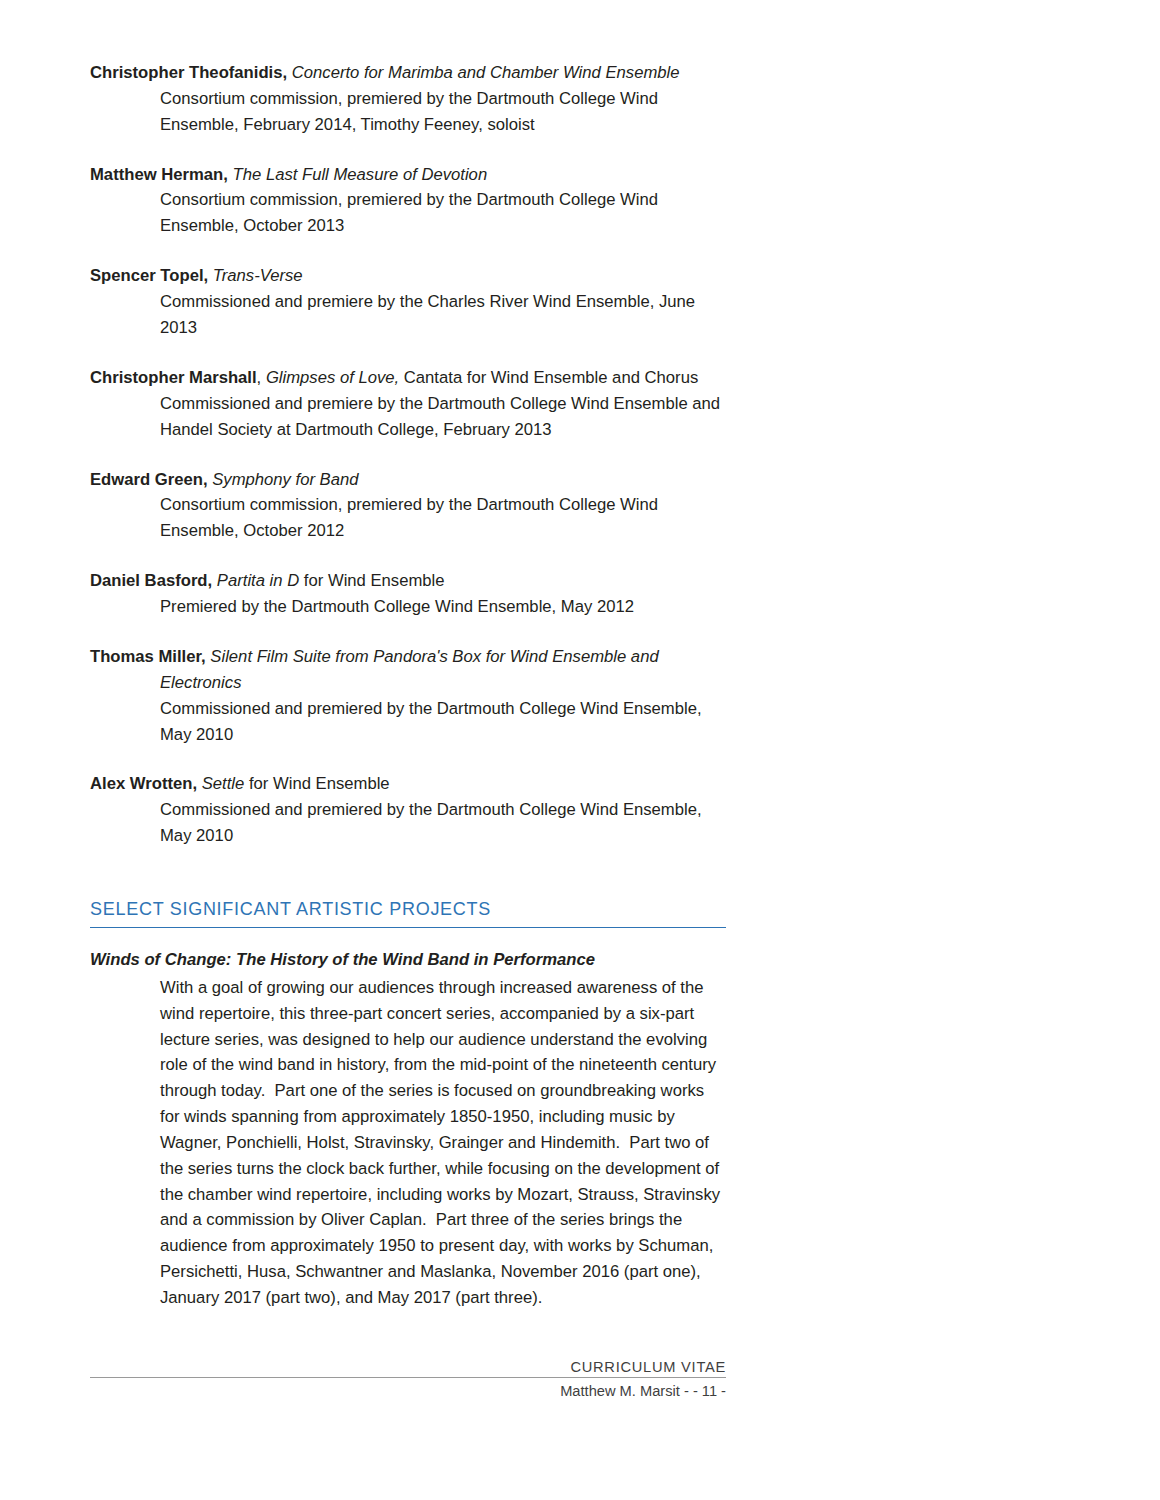Christopher Theofanidis, Concerto for Marimba and Chamber Wind Ensemble
Consortium commission, premiered by the Dartmouth College Wind Ensemble, February 2014, Timothy Feeney, soloist
Matthew Herman, The Last Full Measure of Devotion
Consortium commission, premiered by the Dartmouth College Wind Ensemble, October 2013
Spencer Topel, Trans-Verse
Commissioned and premiere by the Charles River Wind Ensemble, June 2013
Christopher Marshall, Glimpses of Love, Cantata for Wind Ensemble and Chorus
Commissioned and premiere by the Dartmouth College Wind Ensemble and Handel Society at Dartmouth College, February 2013
Edward Green, Symphony for Band
Consortium commission, premiered by the Dartmouth College Wind Ensemble, October 2012
Daniel Basford, Partita in D for Wind Ensemble
Premiered by the Dartmouth College Wind Ensemble, May 2012
Thomas Miller, Silent Film Suite from Pandora's Box for Wind Ensemble and Electronics
Commissioned and premiered by the Dartmouth College Wind Ensemble, May 2010
Alex Wrotten, Settle for Wind Ensemble
Commissioned and premiered by the Dartmouth College Wind Ensemble, May 2010
SELECT SIGNIFICANT ARTISTIC PROJECTS
Winds of Change: The History of the Wind Band in Performance
With a goal of growing our audiences through increased awareness of the wind repertoire, this three-part concert series, accompanied by a six-part lecture series, was designed to help our audience understand the evolving role of the wind band in history, from the mid-point of the nineteenth century through today. Part one of the series is focused on groundbreaking works for winds spanning from approximately 1850-1950, including music by Wagner, Ponchielli, Holst, Stravinsky, Grainger and Hindemith. Part two of the series turns the clock back further, while focusing on the development of the chamber wind repertoire, including works by Mozart, Strauss, Stravinsky and a commission by Oliver Caplan. Part three of the series brings the audience from approximately 1950 to present day, with works by Schuman, Persichetti, Husa, Schwantner and Maslanka, November 2016 (part one), January 2017 (part two), and May 2017 (part three).
CURRICULUM VITAE
Matthew M. Marsit - - 11 -